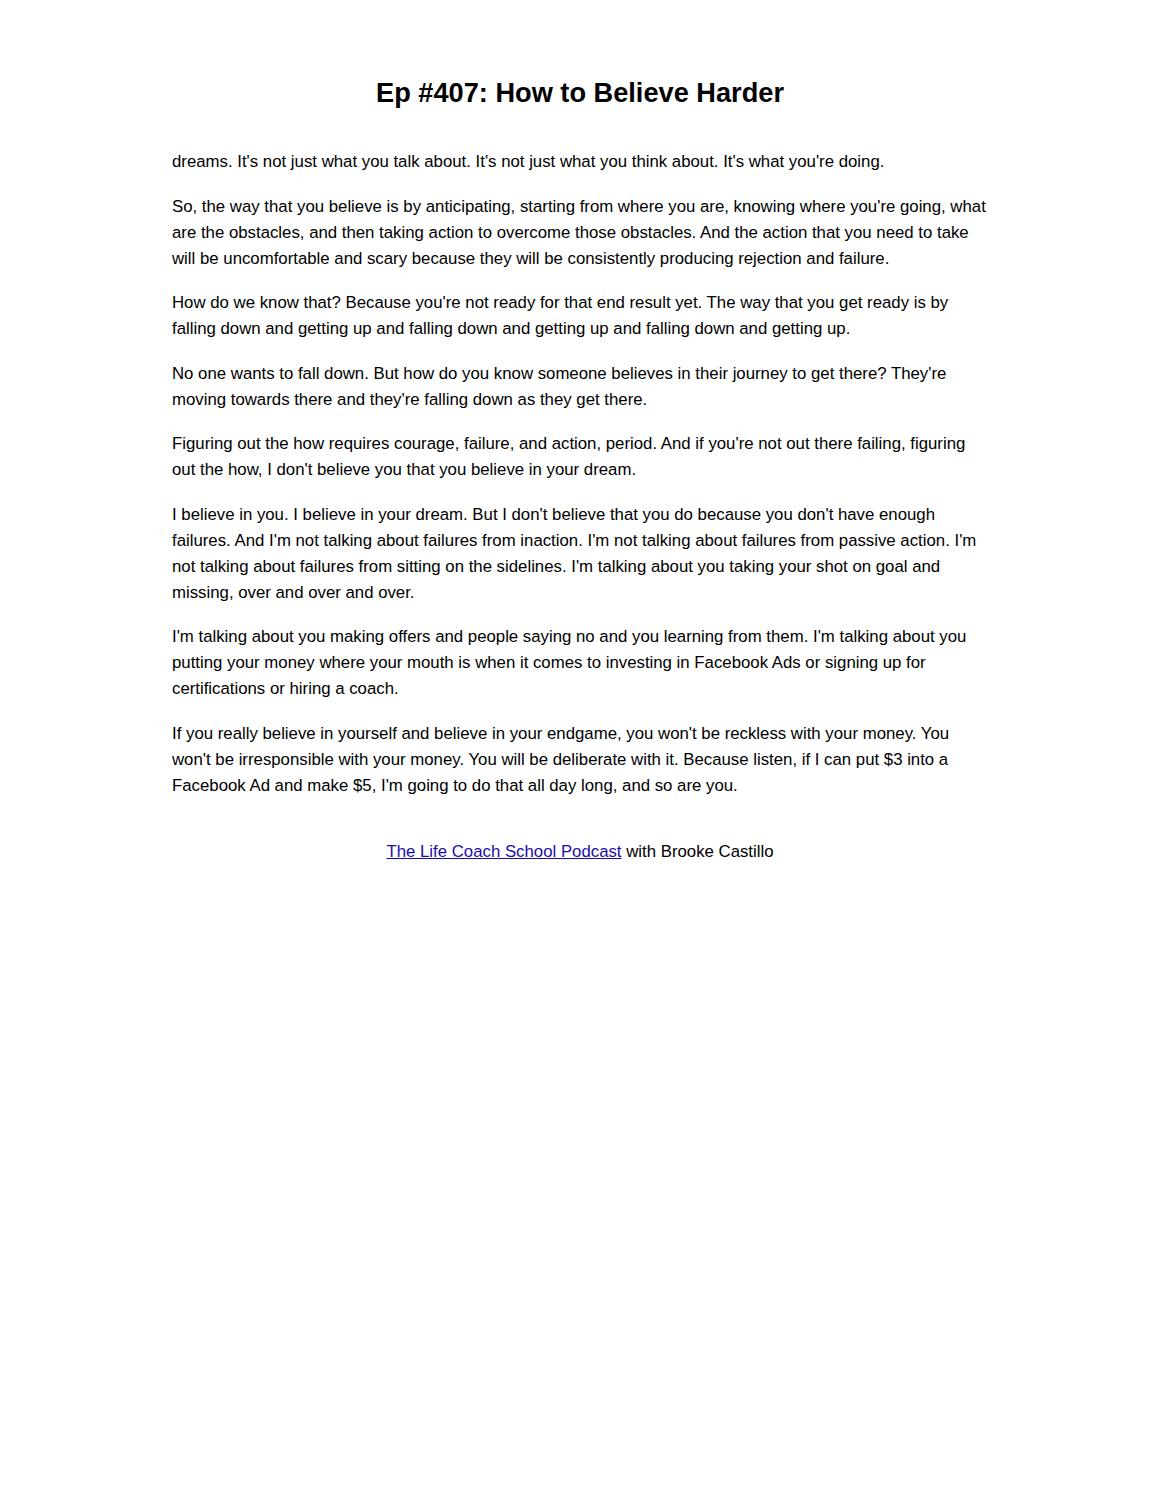Ep #407: How to Believe Harder
dreams. It's not just what you talk about. It's not just what you think about. It's what you're doing.
So, the way that you believe is by anticipating, starting from where you are, knowing where you're going, what are the obstacles, and then taking action to overcome those obstacles. And the action that you need to take will be uncomfortable and scary because they will be consistently producing rejection and failure.
How do we know that? Because you're not ready for that end result yet. The way that you get ready is by falling down and getting up and falling down and getting up and falling down and getting up.
No one wants to fall down. But how do you know someone believes in their journey to get there? They're moving towards there and they're falling down as they get there.
Figuring out the how requires courage, failure, and action, period. And if you're not out there failing, figuring out the how, I don't believe you that you believe in your dream.
I believe in you. I believe in your dream. But I don't believe that you do because you don't have enough failures. And I'm not talking about failures from inaction. I'm not talking about failures from passive action. I'm not talking about failures from sitting on the sidelines. I'm talking about you taking your shot on goal and missing, over and over and over.
I'm talking about you making offers and people saying no and you learning from them. I'm talking about you putting your money where your mouth is when it comes to investing in Facebook Ads or signing up for certifications or hiring a coach.
If you really believe in yourself and believe in your endgame, you won't be reckless with your money. You won't be irresponsible with your money. You will be deliberate with it. Because listen, if I can put $3 into a Facebook Ad and make $5, I'm going to do that all day long, and so are you.
The Life Coach School Podcast with Brooke Castillo